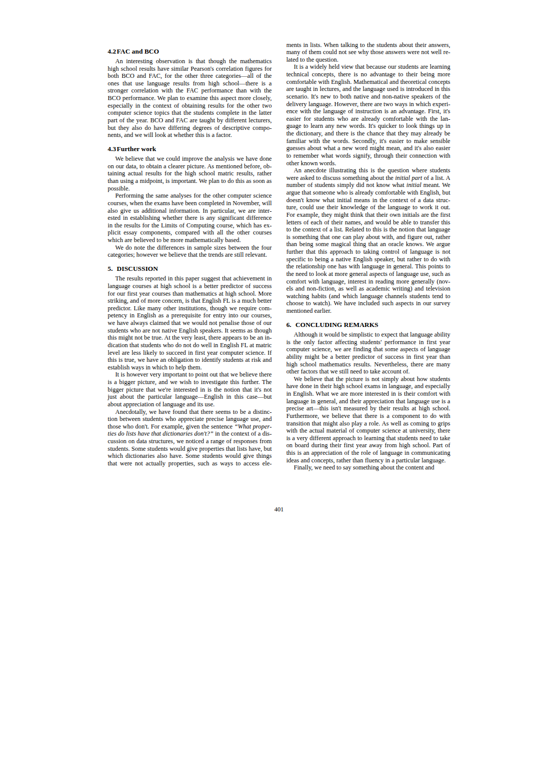4.2 FAC and BCO
An interesting observation is that though the mathematics high school results have similar Pearson's correlation figures for both BCO and FAC, for the other three categories—all of the ones that use language results from high school—there is a stronger correlation with the FAC performance than with the BCO performance. We plan to examine this aspect more closely, especially in the context of obtaining results for the other two computer science topics that the students complete in the latter part of the year. BCO and FAC are taught by different lecturers, but they also do have differing degrees of descriptive components, and we will look at whether this is a factor.
4.3 Further work
We believe that we could improve the analysis we have done on our data, to obtain a clearer picture. As mentioned before, obtaining actual results for the high school matric results, rather than using a midpoint, is important. We plan to do this as soon as possible.
Performing the same analyses for the other computer science courses, when the exams have been completed in November, will also give us additional information. In particular, we are interested in establishing whether there is any significant difference in the results for the Limits of Computing course, which has explicit essay components, compared with all the other courses which are believed to be more mathematically based.
We do note the differences in sample sizes between the four categories; however we believe that the trends are still relevant.
5. DISCUSSION
The results reported in this paper suggest that achievement in language courses at high school is a better predictor of success for our first year courses than mathematics at high school. More striking, and of more concern, is that English FL is a much better predictor. Like many other institutions, though we require competency in English as a prerequisite for entry into our courses, we have always claimed that we would not penalise those of our students who are not native English speakers. It seems as though this might not be true. At the very least, there appears to be an indication that students who do not do well in English FL at matric level are less likely to succeed in first year computer science. If this is true, we have an obligation to identify students at risk and establish ways in which to help them.
It is however very important to point out that we believe there is a bigger picture, and we wish to investigate this further. The bigger picture that we're interested in is the notion that it's not just about the particular language—English in this case—but about appreciation of language and its use.
Anecdotally, we have found that there seems to be a distinction between students who appreciate precise language use, and those who don't. For example, given the sentence “What properties do lists have that dictionaries don't?” in the context of a discussion on data structures, we noticed a range of responses from students. Some students would give properties that lists have, but which dictionaries also have. Some students would give things that were not actually properties, such as ways to access elements in lists. When talking to the students about their answers, many of them could not see why those answers were not well related to the question.
It is a widely held view that because our students are learning technical concepts, there is no advantage to their being more comfortable with English. Mathematical and theoretical concepts are taught in lectures, and the language used is introduced in this scenario. It's new to both native and non-native speakers of the delivery language. However, there are two ways in which experience with the language of instruction is an advantage. First, it's easier for students who are already comfortable with the language to learn any new words. It's quicker to look things up in the dictionary, and there is the chance that they may already be familiar with the words. Secondly, it's easier to make sensible guesses about what a new word might mean, and it's also easier to remember what words signify, through their connection with other known words.
An anecdote illustrating this is the question where students were asked to discuss something about the initial part of a list. A number of students simply did not know what initial meant. We argue that someone who is already comfortable with English, but doesn't know what initial means in the context of a data structure, could use their knowledge of the language to work it out. For example, they might think that their own initials are the first letters of each of their names, and would be able to transfer this to the context of a list. Related to this is the notion that language is something that one can play about with, and figure out, rather than being some magical thing that an oracle knows. We argue further that this approach to taking control of language is not specific to being a native English speaker, but rather to do with the relationship one has with language in general. This points to the need to look at more general aspects of language use, such as comfort with language, interest in reading more generally (novels and non-fiction, as well as academic writing) and television watching habits (and which language channels students tend to choose to watch). We have included such aspects in our survey mentioned earlier.
6. CONCLUDING REMARKS
Although it would be simplistic to expect that language ability is the only factor affecting students' performance in first year computer science, we are finding that some aspects of language ability might be a better predictor of success in first year than high school mathematics results. Nevertheless, there are many other factors that we still need to take account of.
We believe that the picture is not simply about how students have done in their high school exams in language, and especially in English. What we are more interested in is their comfort with language in general, and their appreciation that language use is a precise art—this isn't measured by their results at high school. Furthermore, we believe that there is a component to do with transition that might also play a role. As well as coming to grips with the actual material of computer science at university, there is a very different approach to learning that students need to take on board during their first year away from high school. Part of this is an appreciation of the role of language in communicating ideas and concepts, rather than fluency in a particular language.
Finally, we need to say something about the content and
401